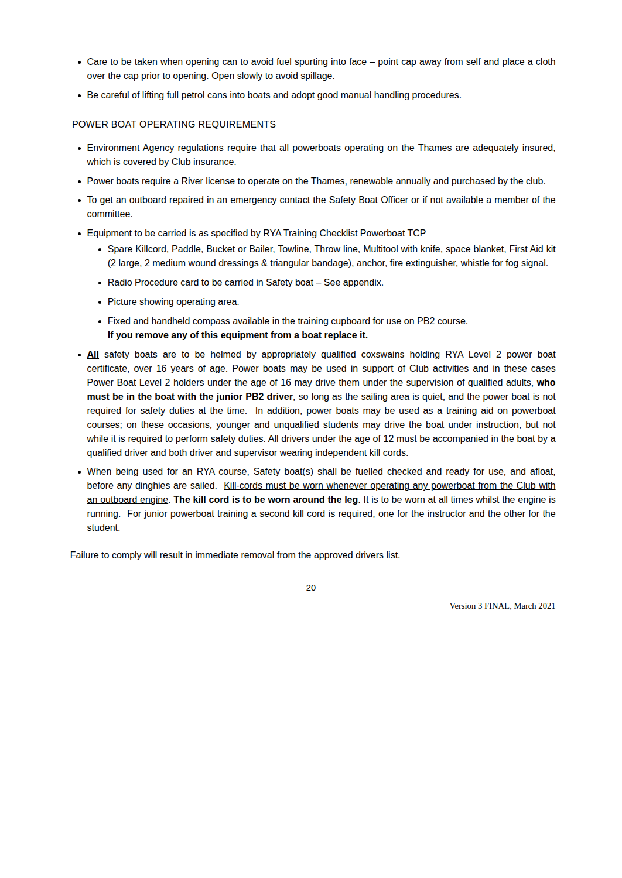Care to be taken when opening can to avoid fuel spurting into face – point cap away from self and place a cloth over the cap prior to opening. Open slowly to avoid spillage.
Be careful of lifting full petrol cans into boats and adopt good manual handling procedures.
POWER BOAT OPERATING REQUIREMENTS
Environment Agency regulations require that all powerboats operating on the Thames are adequately insured, which is covered by Club insurance.
Power boats require a River license to operate on the Thames, renewable annually and purchased by the club.
To get an outboard repaired in an emergency contact the Safety Boat Officer or if not available a member of the committee.
Equipment to be carried is as specified by RYA Training Checklist Powerboat TCP
Spare Killcord, Paddle, Bucket or Bailer, Towline, Throw line, Multitool with knife, space blanket, First Aid kit (2 large, 2 medium wound dressings & triangular bandage), anchor, fire extinguisher, whistle for fog signal.
Radio Procedure card to be carried in Safety boat – See appendix.
Picture showing operating area.
Fixed and handheld compass available in the training cupboard for use on PB2 course.
If you remove any of this equipment from a boat replace it.
All safety boats are to be helmed by appropriately qualified coxswains holding RYA Level 2 power boat certificate, over 16 years of age. Power boats may be used in support of Club activities and in these cases Power Boat Level 2 holders under the age of 16 may drive them under the supervision of qualified adults, who must be in the boat with the junior PB2 driver, so long as the sailing area is quiet, and the power boat is not required for safety duties at the time. In addition, power boats may be used as a training aid on powerboat courses; on these occasions, younger and unqualified students may drive the boat under instruction, but not while it is required to perform safety duties. All drivers under the age of 12 must be accompanied in the boat by a qualified driver and both driver and supervisor wearing independent kill cords.
When being used for an RYA course, Safety boat(s) shall be fuelled checked and ready for use, and afloat, before any dinghies are sailed. Kill-cords must be worn whenever operating any powerboat from the Club with an outboard engine. The kill cord is to be worn around the leg. It is to be worn at all times whilst the engine is running. For junior powerboat training a second kill cord is required, one for the instructor and the other for the student.
Failure to comply will result in immediate removal from the approved drivers list.
20
Version 3 FINAL, March 2021